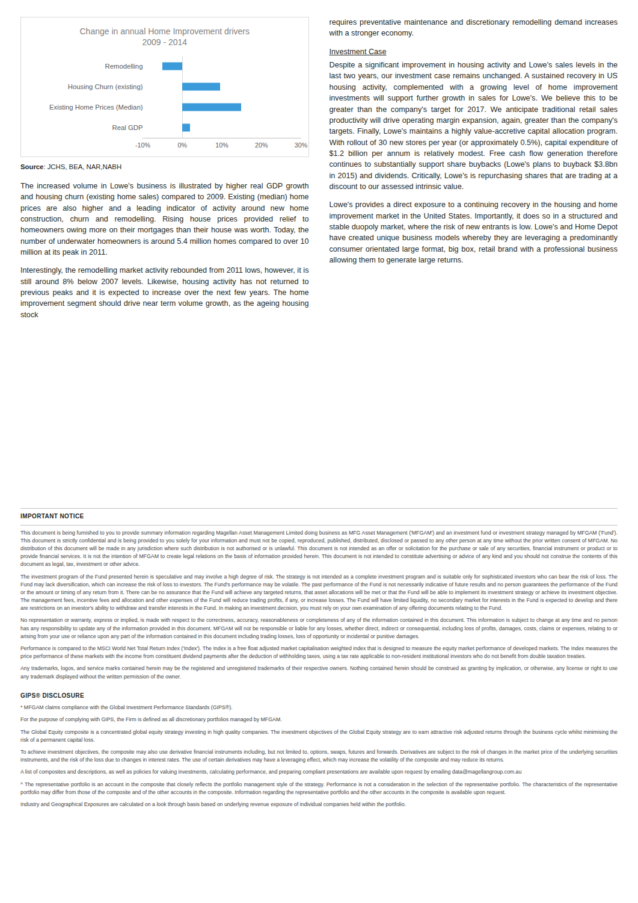Change in annual Home Improvement drivers
2009 - 2014
| Remodelling | |
| Housing Churn (existing) | |
| Existing Home Prices (Median) | |
| Real GDP | |
| | -10% 0% 10% 20% 30% |
Source: JCHS, BEA, NAR,NABH
The increased volume in Lowe's business is illustrated by higher real GDP growth and housing churn (existing home sales) compared to 2009. Existing (median) home prices are also higher and a leading indicator of activity around new home construction, churn and remodelling. Rising house prices provided relief to homeowners owing more on their mortgages than their house was worth. Today, the number of underwater homeowners is around 5.4 million homes compared to over 10 million at its peak in 2011.
Interestingly, the remodelling market activity rebounded from 2011 lows, however, it is still around 8% below 2007 levels. Likewise, housing activity has not returned to previous peaks and it is expected to increase over the next few years. The home improvement segment should drive near term volume growth, as the ageing housing stock
requires preventative maintenance and discretionary remodelling demand increases with a stronger economy.
Investment Case
Despite a significant improvement in housing activity and Lowe's sales levels in the last two years, our investment case remains unchanged. A sustained recovery in US housing activity, complemented with a growing level of home improvement investments will support further growth in sales for Lowe's. We believe this to be greater than the company's target for 2017. We anticipate traditional retail sales productivity will drive operating margin expansion, again, greater than the company's targets. Finally, Lowe's maintains a highly value-accretive capital allocation program. With rollout of 30 new stores per year (or approximately 0.5%), capital expenditure of $1.2 billion per annum is relatively modest. Free cash flow generation therefore continues to substantially support share buybacks (Lowe's plans to buyback $3.8bn in 2015) and dividends. Critically, Lowe's is repurchasing shares that are trading at a discount to our assessed intrinsic value.
Lowe's provides a direct exposure to a continuing recovery in the housing and home improvement market in the United States. Importantly, it does so in a structured and stable duopoly market, where the risk of new entrants is low. Lowe's and Home Depot have created unique business models whereby they are leveraging a predominantly consumer orientated large format, big box, retail brand with a professional business allowing them to generate large returns.
IMPORTANT NOTICE
This document is being furnished to you to provide summary information regarding Magellan Asset Management Limited doing business as MFG Asset Management ('MFGAM') and an investment fund or investment strategy managed by MFGAM ('Fund'). This document is strictly confidential and is being provided to you solely for your information and must not be copied, reproduced, published, distributed, disclosed or passed to any other person at any time without the prior written consent of MFGAM. No distribution of this document will be made in any jurisdiction where such distribution is not authorised or is unlawful. This document is not intended as an offer or solicitation for the purchase or sale of any securities, financial instrument or product or to provide financial services. It is not the intention of MFGAM to create legal relations on the basis of information provided herein. This document is not intended to constitute advertising or advice of any kind and you should not construe the contents of this document as legal, tax, investment or other advice.
The investment program of the Fund presented herein is speculative and may involve a high degree of risk. The strategy is not intended as a complete investment program and is suitable only for sophisticated investors who can bear the risk of loss. The Fund may lack diversification, which can increase the risk of loss to investors. The Fund's performance may be volatile. The past performance of the Fund is not necessarily indicative of future results and no person guarantees the performance of the Fund or the amount or timing of any return from it. There can be no assurance that the Fund will achieve any targeted returns, that asset allocations will be met or that the Fund will be able to implement its investment strategy or achieve its investment objective. The management fees, incentive fees and allocation and other expenses of the Fund will reduce trading profits, if any, or increase losses. The Fund will have limited liquidity, no secondary market for interests in the Fund is expected to develop and there are restrictions on an investor's ability to withdraw and transfer interests in the Fund. In making an investment decision, you must rely on your own examination of any offering documents relating to the Fund.
No representation or warranty, express or implied, is made with respect to the correctness, accuracy, reasonableness or completeness of any of the information contained in this document. This information is subject to change at any time and no person has any responsibility to update any of the information provided in this document. MFGAM will not be responsible or liable for any losses, whether direct, indirect or consequential, including loss of profits, damages, costs, claims or expenses, relating to or arising from your use or reliance upon any part of the information contained in this document including trading losses, loss of opportunity or incidental or punitive damages.
Performance is compared to the MSCI World Net Total Return Index ('Index'). The Index is a free float adjusted market capitalisation weighted index that is designed to measure the equity market performance of developed markets. The Index measures the price performance of these markets with the income from constituent dividend payments after the deduction of withholding taxes, using a tax rate applicable to non-resident institutional investors who do not benefit from double taxation treaties.
Any trademarks, logos, and service marks contained herein may be the registered and unregistered trademarks of their respective owners. Nothing contained herein should be construed as granting by implication, or otherwise, any license or right to use any trademark displayed without the written permission of the owner.
GIPS® DISCLOSURE
* MFGAM claims compliance with the Global Investment Performance Standards (GIPS®).
For the purpose of complying with GIPS, the Firm is defined as all discretionary portfolios managed by MFGAM.
The Global Equity composite is a concentrated global equity strategy investing in high quality companies. The investment objectives of the Global Equity strategy are to earn attractive risk adjusted returns through the business cycle whilst minimising the risk of a permanent capital loss.
To achieve investment objectives, the composite may also use derivative financial instruments including, but not limited to, options, swaps, futures and forwards. Derivatives are subject to the risk of changes in the market price of the underlying securities instruments, and the risk of the loss due to changes in interest rates. The use of certain derivatives may have a leveraging effect, which may increase the volatility of the composite and may reduce its returns.
A list of composites and descriptions, as well as policies for valuing investments, calculating performance, and preparing compliant presentations are available upon request by emailing data@magellangroup.com.au
^ The representative portfolio is an account in the composite that closely reflects the portfolio management style of the strategy. Performance is not a consideration in the selection of the representative portfolio. The characteristics of the representative portfolio may differ from those of the composite and of the other accounts in the composite. Information regarding the representative portfolio and the other accounts in the composite is available upon request.
Industry and Geographical Exposures are calculated on a look through basis based on underlying revenue exposure of individual companies held within the portfolio.